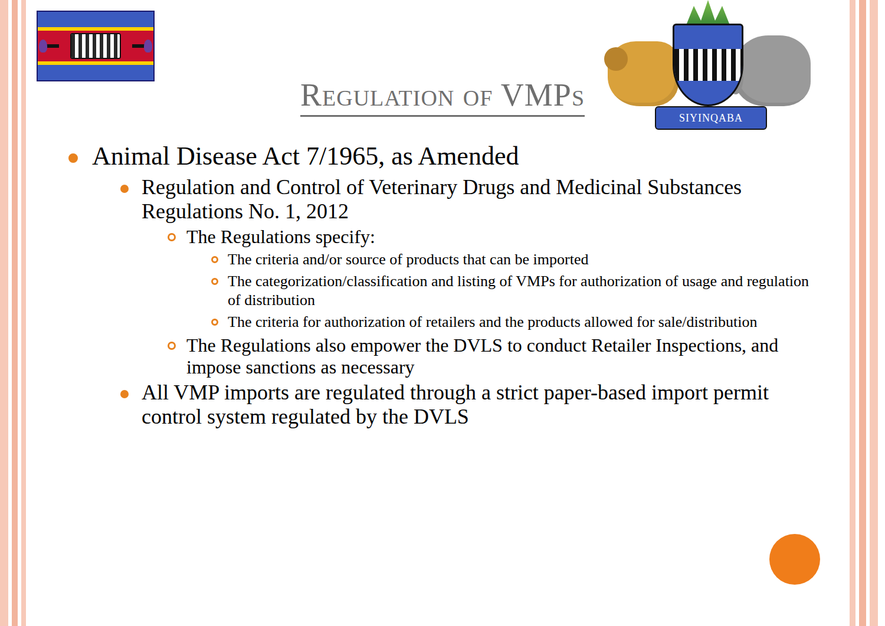SIYINQABA
Regulation of VMPs
Animal Disease Act 7/1965, as Amended
Regulation and Control of Veterinary Drugs and Medicinal Substances Regulations No. 1, 2012
The Regulations specify:
The criteria and/or source of products that can be imported
The categorization/classification and listing of VMPs for authorization of usage and regulation of distribution
The criteria for authorization of retailers and the products allowed for sale/distribution
The Regulations also empower the DVLS to conduct Retailer Inspections, and impose sanctions as necessary
All VMP imports are regulated through a strict paper-based import permit control system regulated by the DVLS